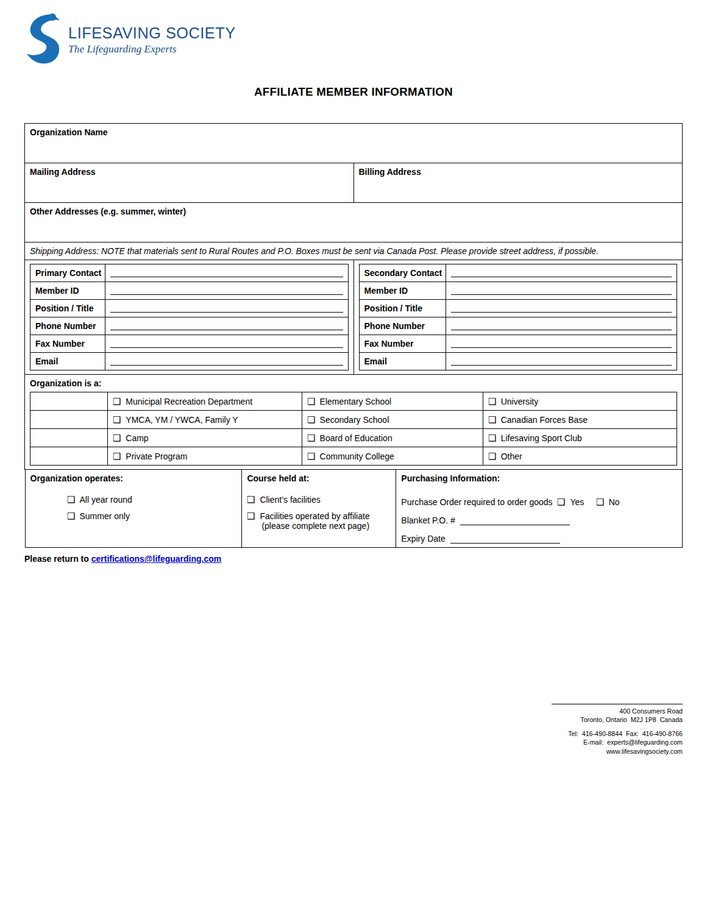LIFESAVING SOCIETY
The Lifeguarding Experts
AFFILIATE MEMBER INFORMATION
| Organization Name |
| Mailing Address | Billing Address |
| Other Addresses (e.g. summer, winter) |
| Shipping Address: NOTE that materials sent to Rural Routes and P.O. Boxes must be sent via Canada Post. Please provide street address, if possible. |
| / Primary Contact / / / Member ID / / / Position / Title / / / Phone Number / / / Fax Number / / / Email / / | / Secondary Contact / / / Member ID / / / Position / Title / / / Phone Number / / / Fax Number / / / Email / / |
| Organization is a: / / ❑ Municipal Recreation Department / ❑ Elementary School / ❑ University / / / ❑ YMCA, YM / YWCA, Family Y / ❑ Secondary School / ❑ Canadian Forces Base / / / ❑ Camp / ❑ Board of Education / ❑ Lifesaving Sport Club / / / ❑ Private Program / ❑ Community College / ❑ Other / |
| / Organization operates: ❑ All year round ❑ Summer only / Course held at: ❑ Client’s facilities ❑ Facilities operated by affiliate (please complete next page) / Purchasing Information: Purchase Order required to order goods ❑ Yes ❑ No Blanket P.O. # Expiry Date / |
Please return to certifications@lifeguarding.com
400 Consumers Road
Toronto, Ontario M2J 1P8 Canada
Tel: 416-490-8844 Fax: 416-490-8766
E-mail: experts@lifeguarding.com
www.lifesavingsociety.com